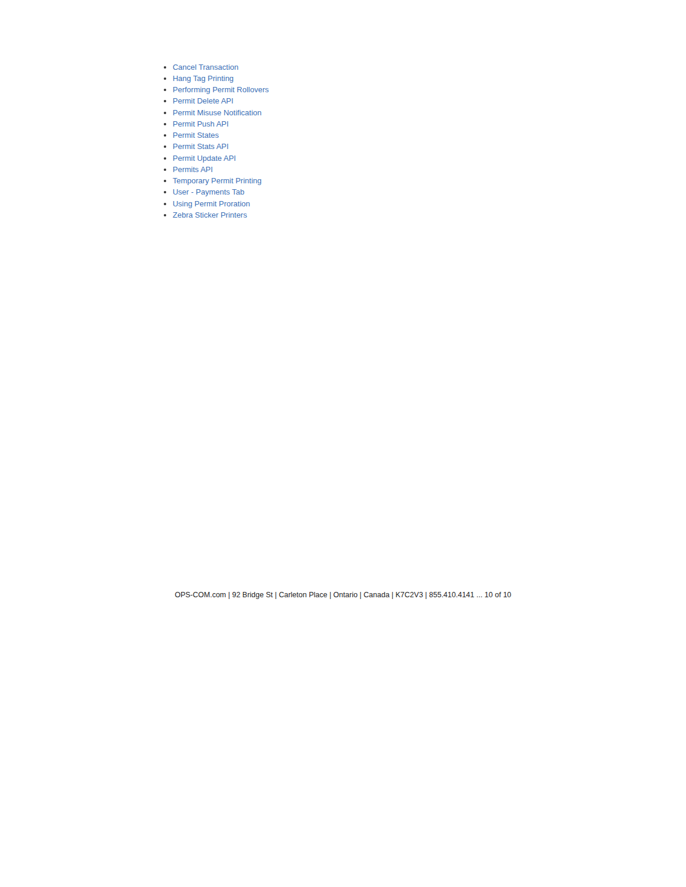Cancel Transaction
Hang Tag Printing
Performing Permit Rollovers
Permit Delete API
Permit Misuse Notification
Permit Push API
Permit States
Permit Stats API
Permit Update API
Permits API
Temporary Permit Printing
User - Payments Tab
Using Permit Proration
Zebra Sticker Printers
OPS-COM.com | 92 Bridge St | Carleton Place | Ontario | Canada | K7C2V3 | 855.410.4141 ... 10 of 10